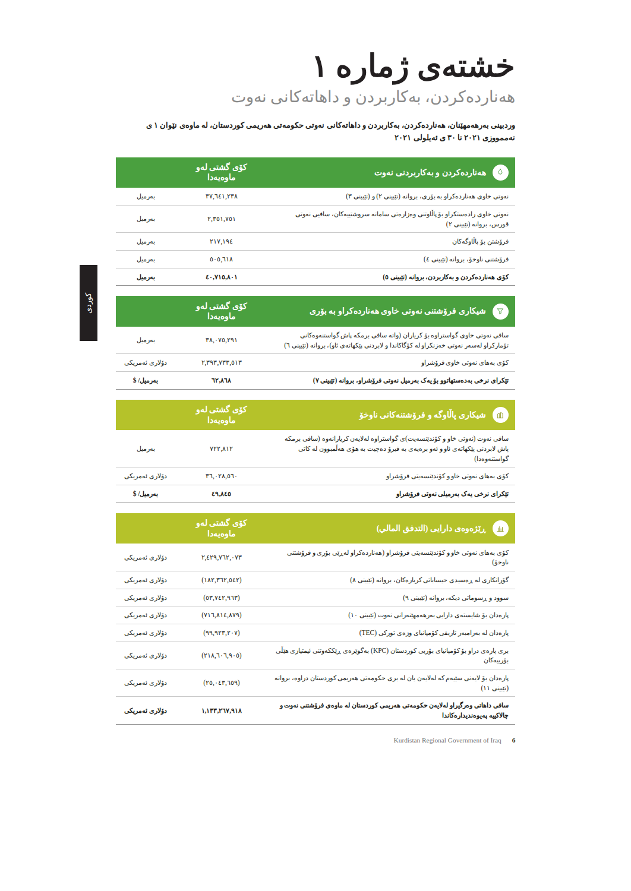خشتەی ژمارە ١
هەناردەکردن، بەکاربردن و داهاتەکانی نەوت
وردبینی بەرهەمهێنان، هەناردەکردن، بەکاربردن و داهاتەکانی نەوتی حکومەتی هەریمی کوردستان، لە ماوەی نێوان ١ ی تەممووزی ٢٠٢١ تا ٣٠ ی ئەیلولی ٢٠٢١
| هەناردەکردن و بەکاربردنی نەوت | کۆی گشتی لەو ماوەیەدا | |
| --- | --- | --- |
| نەوتی خاوی هەناردەکراو بە بۆری، بروانە (تێبینی ٢) و (تێبینی ٣) | ٣٧,٦٤١,٢٣٨ | بەرمیل |
| نەوتی خاوی رادەستکراو بۆ پاڵاوتنی وەزارەتی سامانە سروشتییەکان، سافیی نەوتی قورس، بروانە (تێبینی ٢) | ٢,٣٥١,٧٥١ | بەرمیل |
| فرۆشتن بۆ پاڵاوگەکان | ٢١٧,١٩٤ | بەرمیل |
| فرۆشتنی ناوخۆ، بروانە (تێبینی ٤) | ٥٠٥,٦١٨ | بەرمیل |
| کۆی هەناردەکردن و بەکاربردن، بروانە (تێبینی ٥) | ٤٠,٧١٥,٨٠١ | بەرمیل |
| شیکاری فرۆشتنی نەوتی خاوی هەناردەکراو بە بۆری | کۆی گشتی لەو ماوەیەدا | |
| --- | --- | --- |
| سافی نەوتی خاوی گواستراوە بۆ کریاران (واتە سافی برمکە پاش گواستنەوەکانی تۆمارکراو لەسەر نەوتی خەزنکراو لە کۆگاکاندا و لابردنی پێکهاتەی ئاو)، بروانە (تێبینی ٦) | ٣٨,٠٧٥,٢٩١ | بەرمیل |
| کۆی بەهای نەوتی خاوی فرۆشراو | ٢,٣٩٣,٧٣٣,٥١٣ | دۆلاری ئەمریکی |
| تێکرای نرخی بەدەستهاتوو بۆ یەک بەرمیل نەوتی فرۆشراو، بروانە (تێبینی ٧) | ٦٢,٨٦٨ | بەرمیل/ $ |
| شیکاری پاڵاوگە و فرۆشتنەکانی ناوخۆ | کۆی گشتی لەو ماوەیەدا | |
| --- | --- | --- |
| سافی نەوت (نەوتی خاو و کۆندێنسەیت)ی گواستراوە لەلایەن کریارانەوە (سافی برمکە پاش لابردنی پێکهاتەی ئاو و ئەو برەیەی بە فیرۆ دەچیت بە هۆی هەڵمبوون لە کاتی گواستنەوەدا) | ٧٢٢,٨١٢ | بەرمیل |
| کۆی بەهای نەوتی خاو و کۆندێنسەیتی فرۆشراو | ٣٦,٠٢٨,٥٦٠ | دۆلاری ئەمریکی |
| تێکرای نرخی یەک بەرمیلی نەوتی فرۆشراو | ٤٩,٨٤٥ | بەرمیل/ $ |
| ڕێژەوەی دارایی (التدفق المالي) | کۆی گشتی لەو ماوەیەدا | |
| --- | --- | --- |
| کۆی بەهای نەوتی خاو و کۆندێنسەیتی فرۆشراو (هەناردەکراو لەڕێی بۆری و فرۆشتنی ناوخۆ) | ٢,٤٢٩,٧٦٢,٠٧٣ | دۆلاری ئەمریکی |
| گۆرانکاری لە ڕەسیدی حیساباتی کریارەکان، بروانە (تێبینی ٨) | (١٨٢,٣٦٢,٥٤٢) | دۆلاری ئەمریکی |
| سوود و ڕسوماتی دیکە، بروانە (تێبینی ٩) | (٥٣,٧٤٢,٩٦٣) | دۆلاری ئەمریکی |
| پارەدان بۆ شایستەی دارایی بەرهەمهێنەرانی نەوت (تێبینی ١٠) | (٧١٦,٨١٤,٨٧٩) | دۆلاری ئەمریکی |
| پارەدان لە بەرامبەر تاریفی کۆمپانیای وزەی تورکی (TEC) | (٩٩,٩٢٣,٢٠٧) | دۆلاری ئەمریکی |
| بری پارەی دراو بۆ کۆمپانیای بۆریی کوردستان (KPC) بەگوێرەی ڕێککەوتنی ئیمتیازی هێڵی بۆرییەکان | (٢١٨,٦٠٦,٩٠٥) | دۆلاری ئەمریکی |
| پارەدان بۆ لایەنی سێیەم کە لەلایەن یان لە بری حکومەتی هەریمی کوردستان دراوە، بروانە (تێبینی ١١) | (٢٥,٠٤٣,٦٥٩) | دۆلاری ئەمریکی |
| سافی داهاتی وەرگیراو لەلایەن حکومەتی هەریمی کوردستان لە ماوەی فرۆشتنی نەوت و چالاکییە پەیوەندیدارەکاندا | ١,١٣٣,٢٦٧,٩١٨ | دۆلاری ئەمریکی |
کوردی
Kurdistan Regional Government of Iraq 6